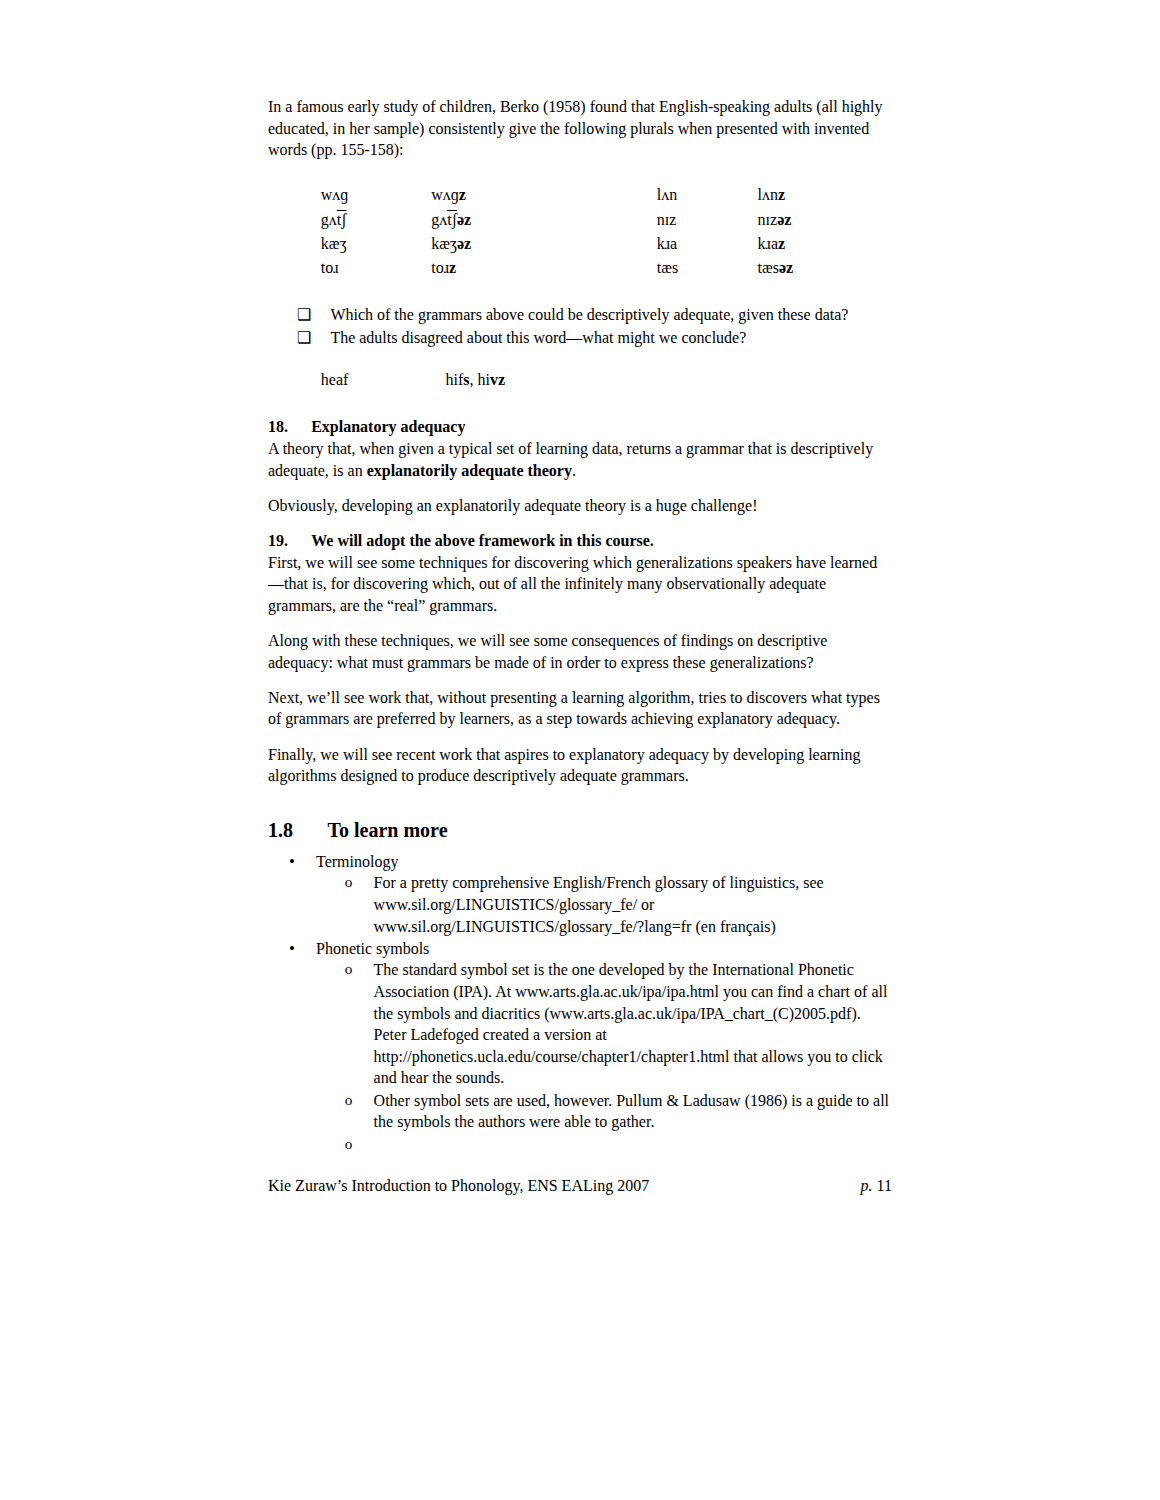In a famous early study of children, Berko (1958) found that English-speaking adults (all highly educated, in her sample) consistently give the following plurals when presented with invented words (pp. 155-158):
| wʌɡ | wʌɡ z | lʌn | lʌn z |
| gʌ tʃ | gʌ tʃ əz | nɪz | nɪz əz |
| kæʒ | kæʒ əz | kɹa | kɹa z |
| toɹ | toɹ z | tæs | tæs əz |
Which of the grammars above could be descriptively adequate, given these data?
The adults disagreed about this word—what might we conclude?
| heaf | hif s , hi vz |
18. Explanatory adequacy
A theory that, when given a typical set of learning data, returns a grammar that is descriptively adequate, is an explanatorily adequate theory.
Obviously, developing an explanatorily adequate theory is a huge challenge!
19. We will adopt the above framework in this course.
First, we will see some techniques for discovering which generalizations speakers have learned—that is, for discovering which, out of all the infinitely many observationally adequate grammars, are the “real” grammars.
Along with these techniques, we will see some consequences of findings on descriptive adequacy: what must grammars be made of in order to express these generalizations?
Next, we’ll see work that, without presenting a learning algorithm, tries to discovers what types of grammars are preferred by learners, as a step towards achieving explanatory adequacy.
Finally, we will see recent work that aspires to explanatory adequacy by developing learning algorithms designed to produce descriptively adequate grammars.
1.8 To learn more
Terminology
For a pretty comprehensive English/French glossary of linguistics, see www.sil.org/LINGUISTICS/glossary_fe/ or www.sil.org/LINGUISTICS/glossary_fe/?lang=fr (en français)
Phonetic symbols
The standard symbol set is the one developed by the International Phonetic Association (IPA). At www.arts.gla.ac.uk/ipa/ipa.html you can find a chart of all the symbols and diacritics (www.arts.gla.ac.uk/ipa/IPA_chart_(C)2005.pdf). Peter Ladefoged created a version at http://phonetics.ucla.edu/course/chapter1/chapter1.html that allows you to click and hear the sounds.
Other symbol sets are used, however. Pullum & Ladusaw (1986) is a guide to all the symbols the authors were able to gather.
Kie Zuraw’s Introduction to Phonology, ENS EALing 2007 p. 11